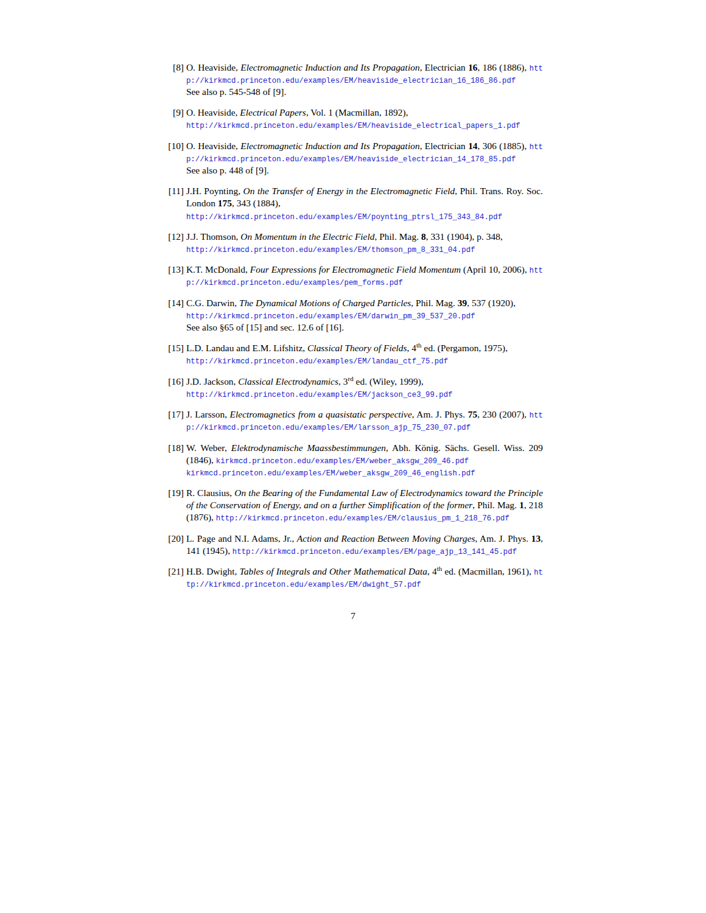[8] O. Heaviside, Electromagnetic Induction and Its Propagation, Electrician 16, 186 (1886), http://kirkmcd.princeton.edu/examples/EM/heaviside_electrician_16_186_86.pdf See also p. 545-548 of [9].
[9] O. Heaviside, Electrical Papers, Vol. 1 (Macmillan, 1892), http://kirkmcd.princeton.edu/examples/EM/heaviside_electrical_papers_1.pdf
[10] O. Heaviside, Electromagnetic Induction and Its Propagation, Electrician 14, 306 (1885), http://kirkmcd.princeton.edu/examples/EM/heaviside_electrician_14_178_85.pdf See also p. 448 of [9].
[11] J.H. Poynting, On the Transfer of Energy in the Electromagnetic Field, Phil. Trans. Roy. Soc. London 175, 343 (1884), http://kirkmcd.princeton.edu/examples/EM/poynting_ptrsl_175_343_84.pdf
[12] J.J. Thomson, On Momentum in the Electric Field, Phil. Mag. 8, 331 (1904), p. 348, http://kirkmcd.princeton.edu/examples/EM/thomson_pm_8_331_04.pdf
[13] K.T. McDonald, Four Expressions for Electromagnetic Field Momentum (April 10, 2006), http://kirkmcd.princeton.edu/examples/pem_forms.pdf
[14] C.G. Darwin, The Dynamical Motions of Charged Particles, Phil. Mag. 39, 537 (1920), http://kirkmcd.princeton.edu/examples/EM/darwin_pm_39_537_20.pdf See also §65 of [15] and sec. 12.6 of [16].
[15] L.D. Landau and E.M. Lifshitz, Classical Theory of Fields, 4th ed. (Pergamon, 1975), http://kirkmcd.princeton.edu/examples/EM/landau_ctf_75.pdf
[16] J.D. Jackson, Classical Electrodynamics, 3rd ed. (Wiley, 1999), http://kirkmcd.princeton.edu/examples/EM/jackson_ce3_99.pdf
[17] J. Larsson, Electromagnetics from a quasistatic perspective, Am. J. Phys. 75, 230 (2007), http://kirkmcd.princeton.edu/examples/EM/larsson_ajp_75_230_07.pdf
[18] W. Weber, Elektrodynamische Maassbestimmungen, Abh. König. Sächs. Gesell. Wiss. 209 (1846), kirkmcd.princeton.edu/examples/EM/weber_aksgw_209_46.pdf kirkmcd.princeton.edu/examples/EM/weber_aksgw_209_46_english.pdf
[19] R. Clausius, On the Bearing of the Fundamental Law of Electrodynamics toward the Principle of the Conservation of Energy, and on a further Simplification of the former, Phil. Mag. 1, 218 (1876), http://kirkmcd.princeton.edu/examples/EM/clausius_pm_1_218_76.pdf
[20] L. Page and N.I. Adams, Jr., Action and Reaction Between Moving Charges, Am. J. Phys. 13, 141 (1945), http://kirkmcd.princeton.edu/examples/EM/page_ajp_13_141_45.pdf
[21] H.B. Dwight, Tables of Integrals and Other Mathematical Data, 4th ed. (Macmillan, 1961), http://kirkmcd.princeton.edu/examples/EM/dwight_57.pdf
7